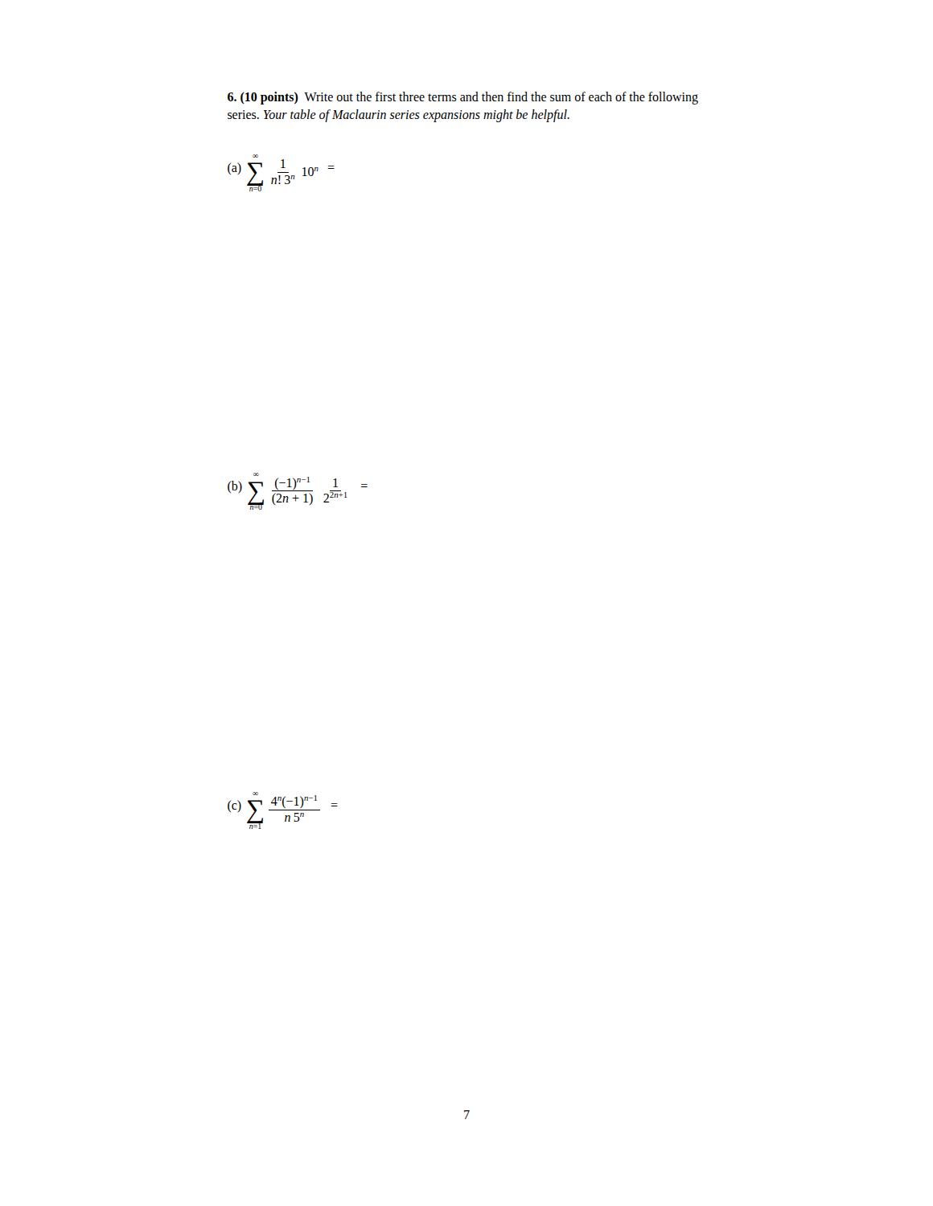6. (10 points) Write out the first three terms and then find the sum of each of the following series. Your table of Maclaurin series expansions might be helpful.
(a) ∞ ∑ n=0 1 n! 3n 10n =
(b) ∞ ∑ n=0 (−1)n−1 (2n + 1) 1 22n+1 =
(c) ∞ ∑ n=1 4n(−1)n−1 n 5n =
7